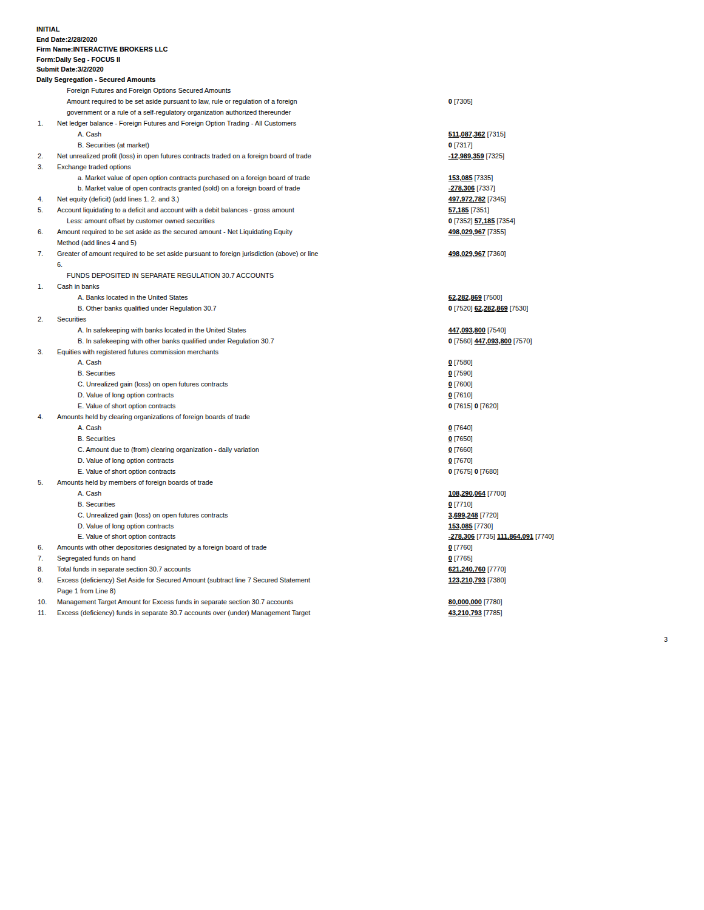INITIAL
End Date:2/28/2020
Firm Name:INTERACTIVE BROKERS LLC
Form:Daily Seg - FOCUS II
Submit Date:3/2/2020
Daily Segregation - Secured Amounts
| | Foreign Futures and Foreign Options Secured Amounts | |
| | Amount required to be set aside pursuant to law, rule or regulation of a foreign | 0 [7305] |
| | government or a rule of a self-regulatory organization authorized thereunder | |
| 1. | Net ledger balance - Foreign Futures and Foreign Option Trading - All Customers | |
| | A. Cash | 511,087,362 [7315] |
| | B. Securities (at market) | 0 [7317] |
| 2. | Net unrealized profit (loss) in open futures contracts traded on a foreign board of trade | -12,989,359 [7325] |
| 3. | Exchange traded options | |
| | a. Market value of open option contracts purchased on a foreign board of trade | 153,085 [7335] |
| | b. Market value of open contracts granted (sold) on a foreign board of trade | -278,306 [7337] |
| 4. | Net equity (deficit) (add lines 1. 2. and 3.) | 497,972,782 [7345] |
| 5. | Account liquidating to a deficit and account with a debit balances - gross amount | 57,185 [7351] |
| | Less: amount offset by customer owned securities | 0 [7352] 57,185 [7354] |
| 6. | Amount required to be set aside as the secured amount - Net Liquidating Equity | 498,029,967 [7355] |
| | Method (add lines 4 and 5) | |
| 7. | Greater of amount required to be set aside pursuant to foreign jurisdiction (above) or line | 498,029,967 [7360] |
| | 6. | |
| | FUNDS DEPOSITED IN SEPARATE REGULATION 30.7 ACCOUNTS | |
| 1. | Cash in banks | |
| | A. Banks located in the United States | 62,282,869 [7500] |
| | B. Other banks qualified under Regulation 30.7 | 0 [7520] 62,282,869 [7530] |
| 2. | Securities | |
| | A. In safekeeping with banks located in the United States | 447,093,800 [7540] |
| | B. In safekeeping with other banks qualified under Regulation 30.7 | 0 [7560] 447,093,800 [7570] |
| 3. | Equities with registered futures commission merchants | |
| | A. Cash | 0 [7580] |
| | B. Securities | 0 [7590] |
| | C. Unrealized gain (loss) on open futures contracts | 0 [7600] |
| | D. Value of long option contracts | 0 [7610] |
| | E. Value of short option contracts | 0 [7615] 0 [7620] |
| 4. | Amounts held by clearing organizations of foreign boards of trade | |
| | A. Cash | 0 [7640] |
| | B. Securities | 0 [7650] |
| | C. Amount due to (from) clearing organization - daily variation | 0 [7660] |
| | D. Value of long option contracts | 0 [7670] |
| | E. Value of short option contracts | 0 [7675] 0 [7680] |
| 5. | Amounts held by members of foreign boards of trade | |
| | A. Cash | 108,290,064 [7700] |
| | B. Securities | 0 [7710] |
| | C. Unrealized gain (loss) on open futures contracts | 3,699,248 [7720] |
| | D. Value of long option contracts | 153,085 [7730] |
| | E. Value of short option contracts | -278,306 [7735] 111,864,091 [7740] |
| 6. | Amounts with other depositories designated by a foreign board of trade | 0 [7760] |
| 7. | Segregated funds on hand | 0 [7765] |
| 8. | Total funds in separate section 30.7 accounts | 621,240,760 [7770] |
| 9. | Excess (deficiency) Set Aside for Secured Amount (subtract line 7 Secured Statement | 123,210,793 [7380] |
| | Page 1 from Line 8) | |
| 10. | Management Target Amount for Excess funds in separate section 30.7 accounts | 80,000,000 [7780] |
| 11. | Excess (deficiency) funds in separate 30.7 accounts over (under) Management Target | 43,210,793 [7785] |
3